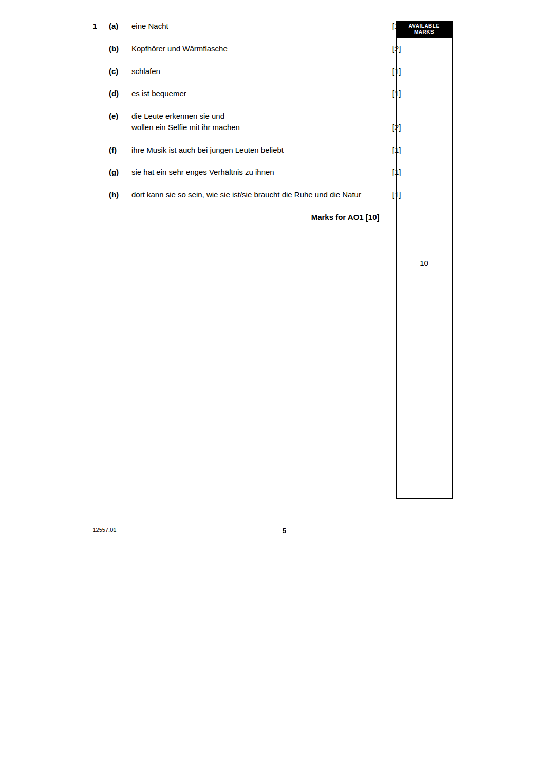AVAILABLE
MARKS
10
| 1 | (a) | eine Nacht | [1] |
| | (b) | Kopfhörer und Wärmflasche | [2] |
| | (c) | schlafen | [1] |
| | (d) | es ist bequemer | [1] |
| | (e) | die Leute erkennen sie und wollen ein Selfie mit ihr machen | [2] |
| | (f) | ihre Musik ist auch bei jungen Leuten beliebt | [1] |
| | (g) | sie hat ein sehr enges Verhältnis zu ihnen | [1] |
| | (h) | dort kann sie so sein, wie sie ist/sie braucht die Ruhe und die Natur | [1] |
| Marks for AO1 [10] | |
12557.01
5